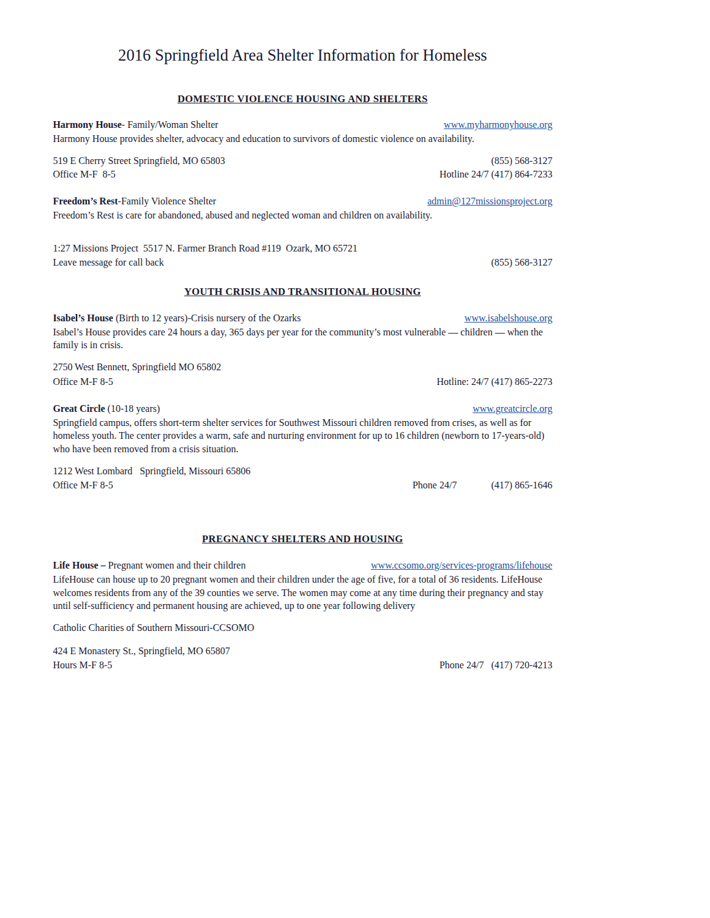2016 Springfield Area Shelter Information for Homeless
DOMESTIC VIOLENCE HOUSING AND SHELTERS
Harmony House- Family/Woman Shelter www.myharmonyhouse.org
Harmony House provides shelter, advocacy and education to survivors of domestic violence on availability.
519 E Cherry Street Springfield, MO 65803 (855) 568-3127
Office M-F 8-5 Hotline 24/7 (417) 864-7233
Freedom’s Rest-Family Violence Shelter admin@127missionsproject.org
Freedom’s Rest is care for abandoned, abused and neglected woman and children on availability.
1:27 Missions Project 5517 N. Farmer Branch Road #119 Ozark, MO 65721
Leave message for call back (855) 568-3127
YOUTH CRISIS AND TRANSITIONAL HOUSING
Isabel’s House (Birth to 12 years)-Crisis nursery of the Ozarks www.isabelshouse.org
Isabel’s House provides care 24 hours a day, 365 days per year for the community’s most vulnerable — children — when the family is in crisis.
2750 West Bennett, Springfield MO 65802
Office M-F 8-5 Hotline: 24/7 (417) 865-2273
Great Circle (10-18 years) www.greatcircle.org
Springfield campus, offers short-term shelter services for Southwest Missouri children removed from crises, as well as for homeless youth. The center provides a warm, safe and nurturing environment for up to 16 children (newborn to 17-years-old) who have been removed from a crisis situation.
1212 West Lombard Springfield, Missouri 65806
Office M-F 8-5 Phone 24/7 (417) 865-1646
PREGNANCY SHELTERS AND HOUSING
Life House – Pregnant women and their children www.ccsomo.org/services-programs/lifehouse
LifeHouse can house up to 20 pregnant women and their children under the age of five, for a total of 36 residents. LifeHouse welcomes residents from any of the 39 counties we serve. The women may come at any time during their pregnancy and stay until self-sufficiency and permanent housing are achieved, up to one year following delivery
Catholic Charities of Southern Missouri-CCSOMO
424 E Monastery St., Springfield, MO 65807
Hours M-F 8-5 Phone 24/7 (417) 720-4213